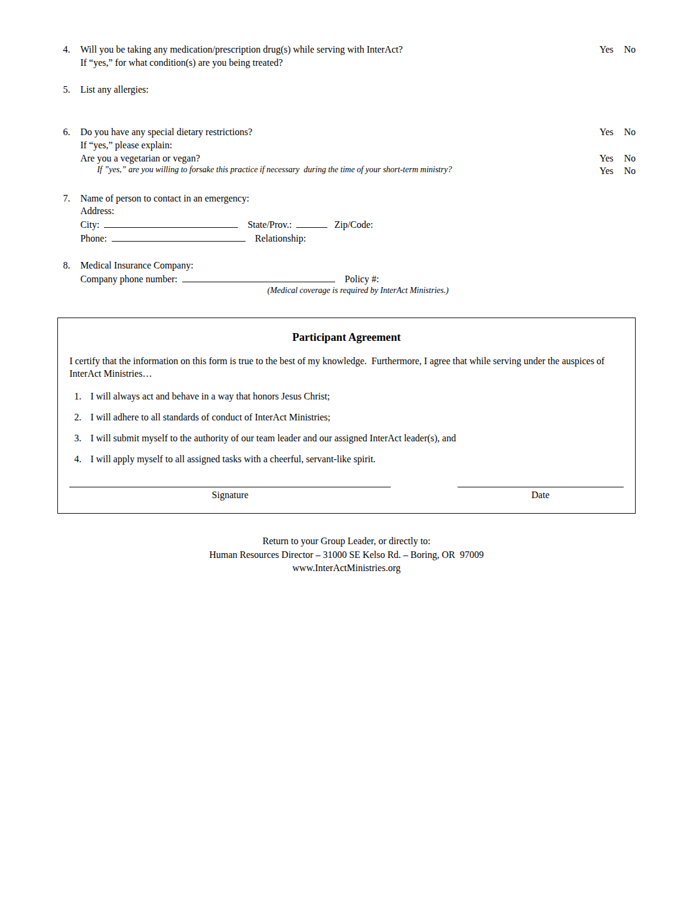4.
Will you be taking any medication/prescription drug(s) while serving with InterAct?
Yes No
If “yes,” for what condition(s) are you being treated?
5.
List any allergies:
6.
Do you have any special dietary restrictions?
Yes No
If “yes,” please explain:
Are you a vegetarian or vegan?
Yes No
If ”yes,” are you willing to forsake this practice if necessary during the time of your short-term ministry?
Yes No
7.
Name of person to contact in an emergency:
Address:
City: State/Prov.: Zip/Code:
Phone: Relationship:
8.
Medical Insurance Company:
Company phone number: Policy #:
(Medical coverage is required by InterAct Ministries.)
Participant Agreement
I certify that the information on this form is true to the best of my knowledge. Furthermore, I agree that while serving under the auspices of InterAct Ministries…
1. I will always act and behave in a way that honors Jesus Christ;
2. I will adhere to all standards of conduct of InterAct Ministries;
3. I will submit myself to the authority of our team leader and our assigned InterAct leader(s), and
4. I will apply myself to all assigned tasks with a cheerful, servant-like spirit.
Signature
Date
Return to your Group Leader, or directly to:
Human Resources Director – 31000 SE Kelso Rd. – Boring, OR 97009
www.InterActMinistries.org